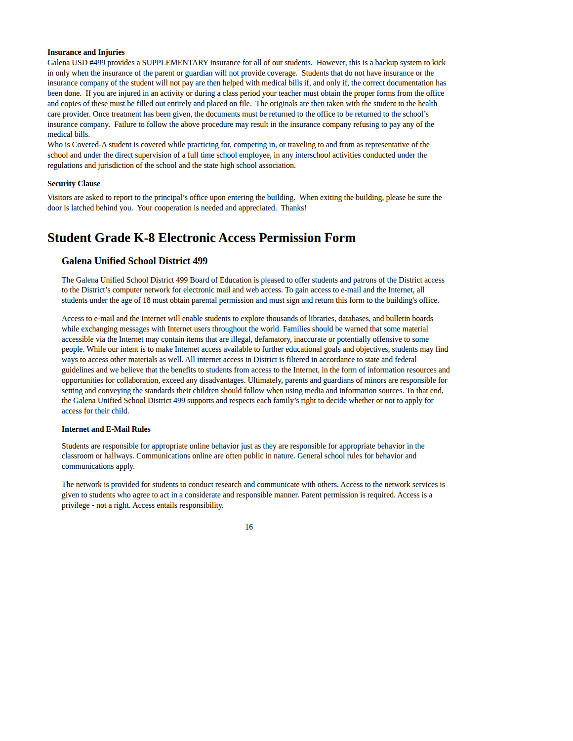Insurance and Injuries
Galena USD #499 provides a SUPPLEMENTARY insurance for all of our students. However, this is a backup system to kick in only when the insurance of the parent or guardian will not provide coverage. Students that do not have insurance or the insurance company of the student will not pay are then helped with medical bills if, and only if, the correct documentation has been done. If you are injured in an activity or during a class period your teacher must obtain the proper forms from the office and copies of these must be filled out entirely and placed on file. The originals are then taken with the student to the health care provider. Once treatment has been given, the documents must be returned to the office to be returned to the school’s insurance company. Failure to follow the above procedure may result in the insurance company refusing to pay any of the medical bills.
Who is Covered-A student is covered while practicing for, competing in, or traveling to and from as representative of the school and under the direct supervision of a full time school employee, in any interschool activities conducted under the regulations and jurisdiction of the school and the state high school association.
Security Clause
Visitors are asked to report to the principal’s office upon entering the building. When exiting the building, please be sure the door is latched behind you. Your cooperation is needed and appreciated. Thanks!
Student Grade K-8 Electronic Access Permission Form
Galena Unified School District 499
The Galena Unified School District 499 Board of Education is pleased to offer students and patrons of the District access to the District’s computer network for electronic mail and web access. To gain access to e-mail and the Internet, all students under the age of 18 must obtain parental permission and must sign and return this form to the building's office.
Access to e-mail and the Internet will enable students to explore thousands of libraries, databases, and bulletin boards while exchanging messages with Internet users throughout the world. Families should be warned that some material accessible via the Internet may contain items that are illegal, defamatory, inaccurate or potentially offensive to some people. While our intent is to make Internet access available to further educational goals and objectives, students may find ways to access other materials as well. All internet access in District is filtered in accordance to state and federal guidelines and we believe that the benefits to students from access to the Internet, in the form of information resources and opportunities for collaboration, exceed any disadvantages. Ultimately, parents and guardians of minors are responsible for setting and conveying the standards their children should follow when using media and information sources. To that end, the Galena Unified School District 499 supports and respects each family’s right to decide whether or not to apply for access for their child.
Internet and E-Mail Rules
Students are responsible for appropriate online behavior just as they are responsible for appropriate behavior in the classroom or hallways. Communications online are often public in nature. General school rules for behavior and communications apply.
The network is provided for students to conduct research and communicate with others. Access to the network services is given to students who agree to act in a considerate and responsible manner. Parent permission is required. Access is a privilege - not a right. Access entails responsibility.
16